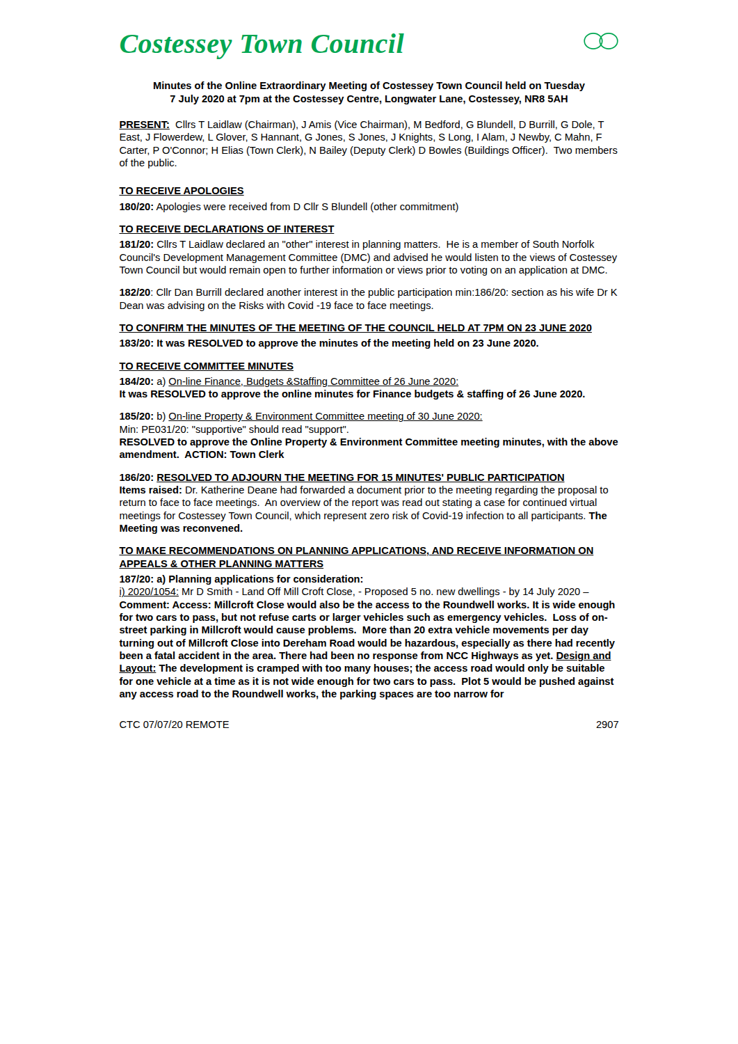Costessey Town Council
Minutes of the Online Extraordinary Meeting of Costessey Town Council held on Tuesday
7 July 2020 at 7pm at the Costessey Centre, Longwater Lane, Costessey, NR8 5AH
PRESENT: Cllrs T Laidlaw (Chairman), J Amis (Vice Chairman), M Bedford, G Blundell, D Burrill, G Dole, T East, J Flowerdew, L Glover, S Hannant, G Jones, S Jones, J Knights, S Long, I Alam, J Newby, C Mahn, F Carter, P O'Connor; H Elias (Town Clerk), N Bailey (Deputy Clerk) D Bowles (Buildings Officer). Two members of the public.
To receive apologies
180/20: Apologies were received from D Cllr S Blundell (other commitment)
To receive declarations of interest
181/20: Cllrs T Laidlaw declared an "other" interest in planning matters. He is a member of South Norfolk Council's Development Management Committee (DMC) and advised he would listen to the views of Costessey Town Council but would remain open to further information or views prior to voting on an application at DMC.
182/20: Cllr Dan Burrill declared another interest in the public participation min:186/20: section as his wife Dr K Dean was advising on the Risks with Covid -19 face to face meetings.
To confirm the minutes of the meeting of the Council held at 7pm on 23 June 2020
183/20: It was RESOLVED to approve the minutes of the meeting held on 23 June 2020.
To receive committee minutes
184/20: a) On-line Finance, Budgets &Staffing Committee of 26 June 2020:
It was RESOLVED to approve the online minutes for Finance budgets & staffing of 26 June 2020.
185/20: b) On-line Property & Environment Committee meeting of 30 June 2020:
Min: PE031/20: "supportive" should read "support".
RESOLVED to approve the Online Property & Environment Committee meeting minutes, with the above amendment. ACTION: Town Clerk
186/20: RESOLVED TO ADJOURN THE MEETING FOR 15 MINUTES' PUBLIC PARTICIPATION
Items raised: Dr. Katherine Deane had forwarded a document prior to the meeting regarding the proposal to return to face to face meetings. An overview of the report was read out stating a case for continued virtual meetings for Costessey Town Council, which represent zero risk of Covid-19 infection to all participants. The Meeting was reconvened.
To make recommendations on planning applications, and receive information on appeals & other planning matters
187/20: a) Planning applications for consideration:
i) 2020/1054: Mr D Smith - Land Off Mill Croft Close, - Proposed 5 no. new dwellings - by 14 July 2020 – Comment: Access: Millcroft Close would also be the access to the Roundwell works. It is wide enough for two cars to pass, but not refuse carts or larger vehicles such as emergency vehicles. Loss of on-street parking in Millcroft would cause problems. More than 20 extra vehicle movements per day turning out of Millcroft Close into Dereham Road would be hazardous, especially as there had recently been a fatal accident in the area. There had been no response from NCC Highways as yet. Design and Layout: The development is cramped with too many houses; the access road would only be suitable for one vehicle at a time as it is not wide enough for two cars to pass. Plot 5 would be pushed against any access road to the Roundwell works, the parking spaces are too narrow for
CTC 07/07/20 REMOTE
2907